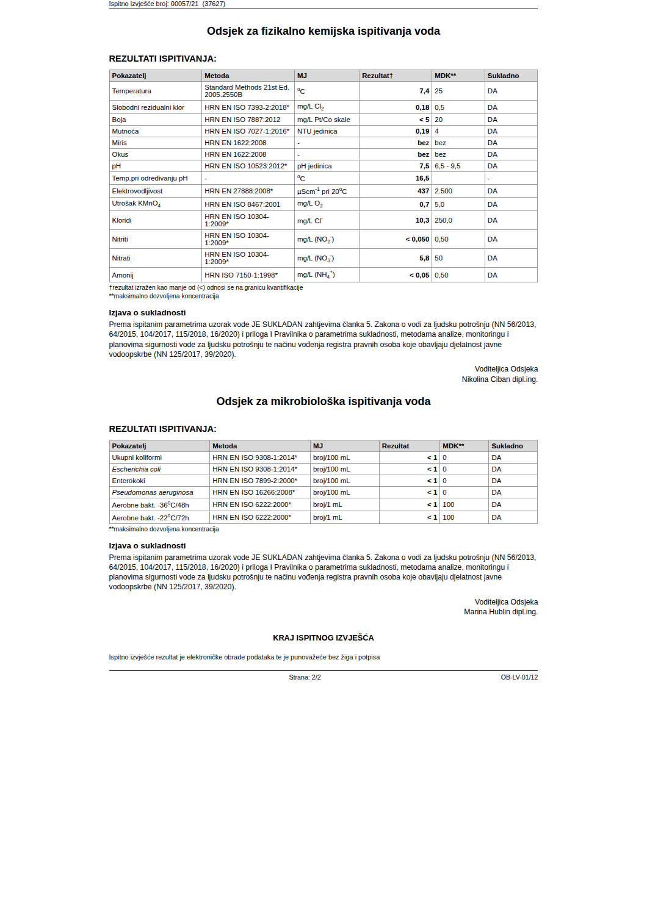Ispitno izvješće broj: 00057/21 (37627)
Odsjek za fizikalno kemijska ispitivanja voda
REZULTATI ISPITIVANJA:
| Pokazatelj | Metoda | MJ | Rezultat† | MDK** | Sukladno |
| --- | --- | --- | --- | --- | --- |
| Temperatura | Standard Methods 21st Ed. 2005.2550B | o C | 7,4 | 25 | DA |
| Slobodni rezidualni klor | HRN EN ISO 7393-2:2018* | mg/L Cl 2 | 0,18 | 0,5 | DA |
| Boja | HRN EN ISO 7887:2012 | mg/L Pt/Co skale | < 5 | 20 | DA |
| Mutnoća | HRN EN ISO 7027-1:2016* | NTU jedinica | 0,19 | 4 | DA |
| Miris | HRN EN 1622:2008 | - | bez | bez | DA |
| Okus | HRN EN 1622:2008 | - | bez | bez | DA |
| pH | HRN EN ISO 10523:2012* | pH jedinica | 7,5 | 6,5 - 9,5 | DA |
| Temp.pri određivanju pH | - | o C | 16,5 | | - |
| Elektrovodljivost | HRN EN 27888:2008* | µScm -1 pri 20 o C | 437 | 2.500 | DA |
| Utrošak KMnO 4 | HRN EN ISO 8467:2001 | mg/L O 2 | 0,7 | 5,0 | DA |
| Kloridi | HRN EN ISO 10304-1:2009* | mg/L Cl - | 10,3 | 250,0 | DA |
| Nitriti | HRN EN ISO 10304-1:2009* | mg/L (NO 2 - ) | < 0,050 | 0,50 | DA |
| Nitrati | HRN EN ISO 10304-1:2009* | mg/L (NO 3 - ) | 5,8 | 50 | DA |
| Amonij | HRN ISO 7150-1:1998* | mg/L (NH 4 + ) | < 0,05 | 0,50 | DA |
†rezultat izražen kao manje od (<) odnosi se na granicu kvantifikacije
**maksimalno dozvoljena koncentracija
Izjava o sukladnosti
Prema ispitanim parametrima uzorak vode JE SUKLADAN zahtjevima članka 5. Zakona o vodi za ljudsku potrošnju (NN 56/2013, 64/2015, 104/2017, 115/2018, 16/2020) i priloga I Pravilnika o parametrima sukladnosti, metodama analize, monitoringu i planovima sigurnosti vode za ljudsku potrošnju te načinu vođenja registra pravnih osoba koje obavljaju djelatnost javne vodoopskrbe (NN 125/2017, 39/2020).
Voditeljica Odsjeka
Nikolina Ciban dipl.ing.
Odsjek za mikrobiološka ispitivanja voda
REZULTATI ISPITIVANJA:
| Pokazatelj | Metoda | MJ | Rezultat | MDK** | Sukladno |
| --- | --- | --- | --- | --- | --- |
| Ukupni koliformi | HRN EN ISO 9308-1:2014* | broj/100 mL | < 1 | 0 | DA |
| Escherichia coli | HRN EN ISO 9308-1:2014* | broj/100 mL | < 1 | 0 | DA |
| Enterokoki | HRN EN ISO 7899-2:2000* | broj/100 mL | < 1 | 0 | DA |
| Pseudomonas aeruginosa | HRN EN ISO 16266:2008* | broj/100 mL | < 1 | 0 | DA |
| Aerobne bakt. -36 o C/48h | HRN EN ISO 6222:2000* | broj/1 mL | < 1 | 100 | DA |
| Aerobne bakt. -22 o C/72h | HRN EN ISO 6222:2000* | broj/1 mL | < 1 | 100 | DA |
**maksimalno dozvoljena koncentracija
Izjava o sukladnosti
Prema ispitanim parametrima uzorak vode JE SUKLADAN zahtjevima članka 5. Zakona o vodi za ljudsku potrošnju (NN 56/2013, 64/2015, 104/2017, 115/2018, 16/2020) i priloga I Pravilnika o parametrima sukladnosti, metodama analize, monitoringu i planovima sigurnosti vode za ljudsku potrošnju te načinu vođenja registra pravnih osoba koje obavljaju djelatnost javne vodoopskrbe (NN 125/2017, 39/2020).
Voditeljica Odsjeka
Marina Hublin dipl.ing.
KRAJ ISPITNOG IZVJEŠĆA
Ispitno izvješće rezultat je elektroničke obrade podataka te je punovažeće bez žiga i potpisa
Strana: 2/2 OB-LV-01/12